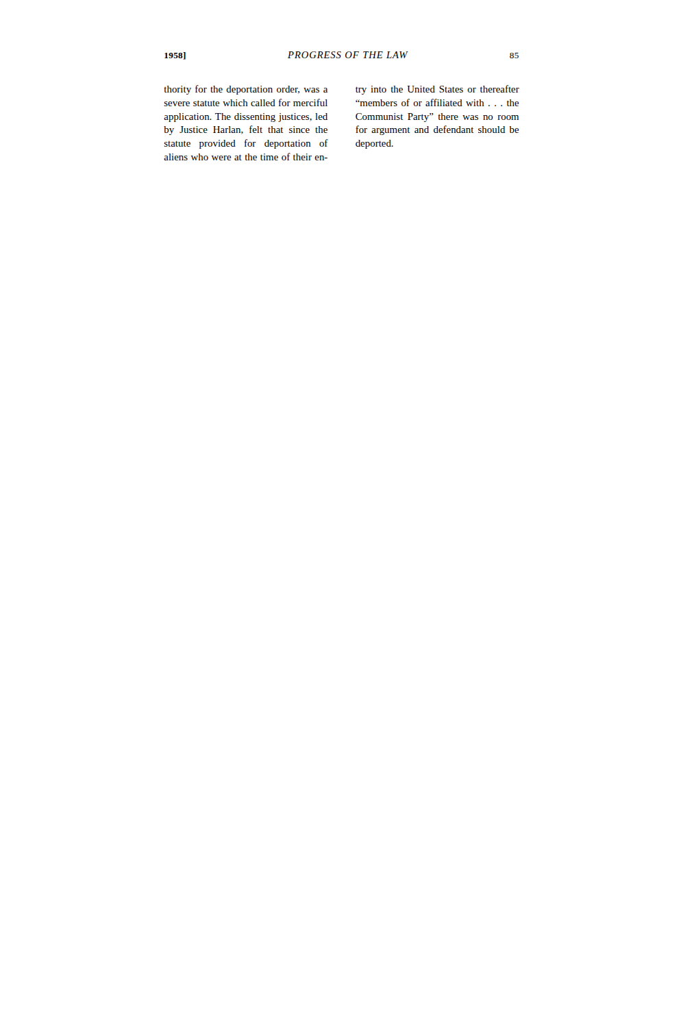1958] PROGRESS OF THE LAW 85
thority for the deportation order, was a severe statute which called for merciful application. The dissenting justices, led by Justice Harlan, felt that since the statute provided for deportation of aliens who were at the time of their entry into the United States or thereafter “members of or affiliated with . . . the Communist Party” there was no room for argument and defendant should be deported.